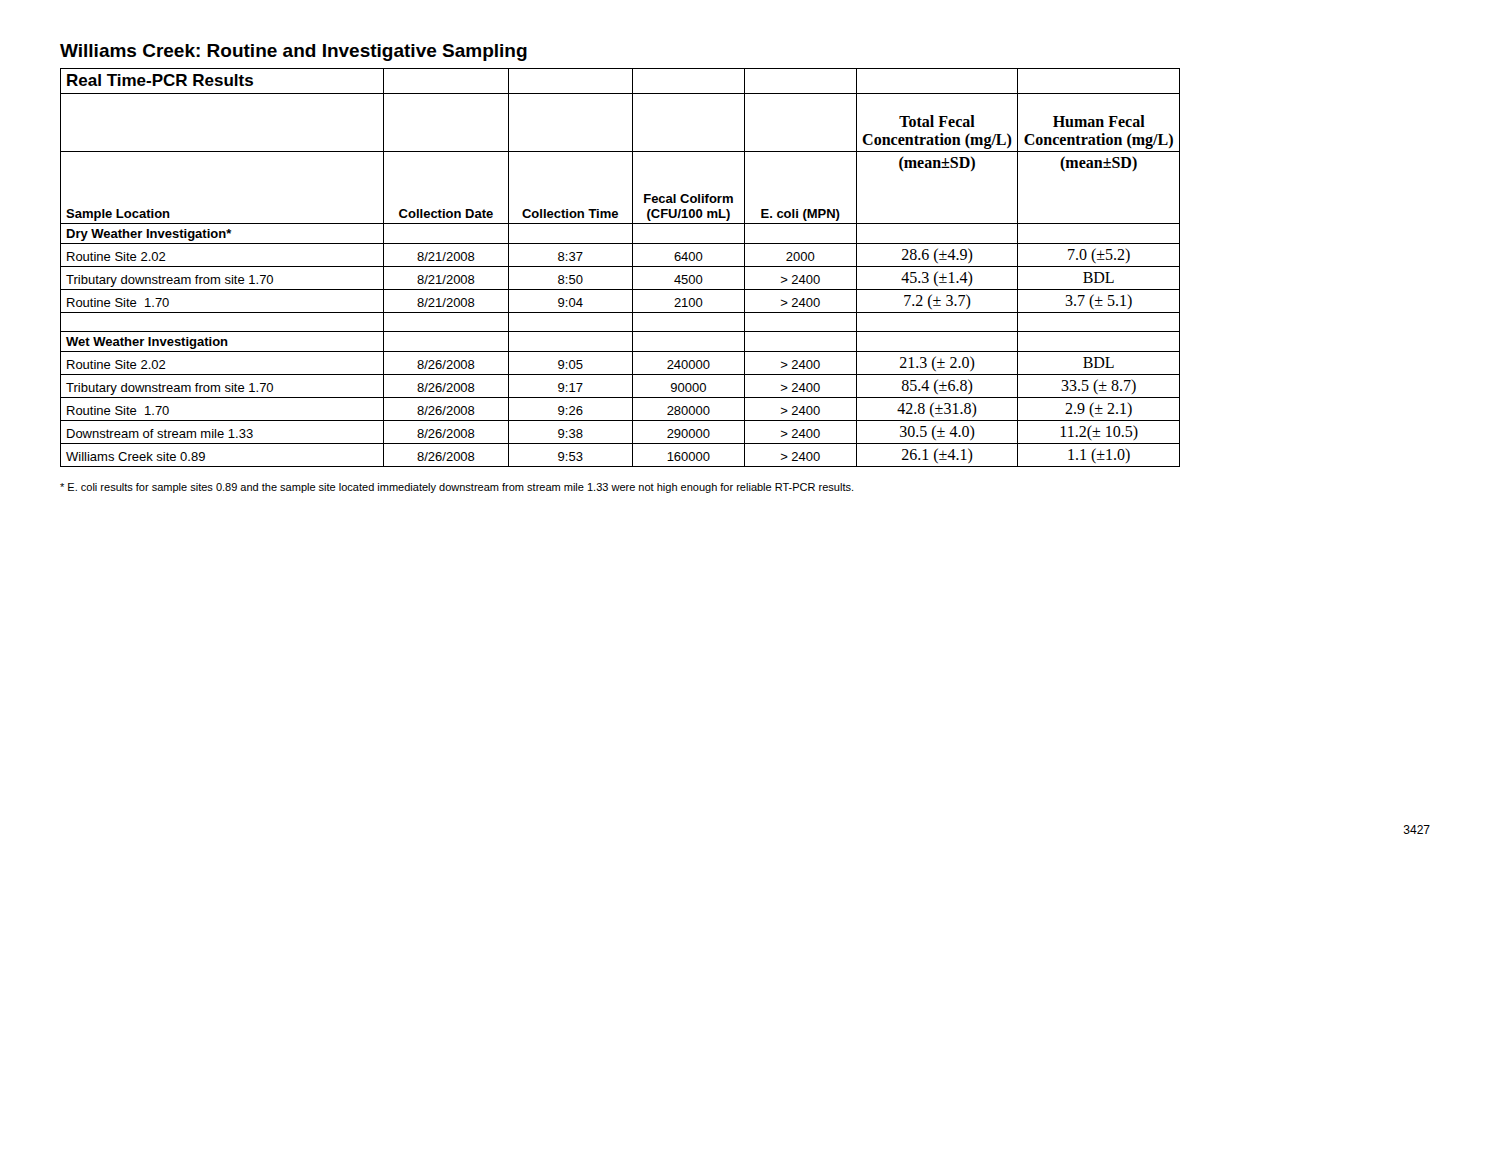Williams Creek: Routine and Investigative Sampling
| Real Time-PCR Results | | | | | | |
| | | | | | Total Fecal Concentration (mg/L) | Human Fecal Concentration (mg/L) |
| Sample Location | Collection Date | Collection Time | Fecal Coliform (CFU/100 mL) | E. coli (MPN) | (mean±SD) | (mean±SD) |
| Dry Weather Investigation* | | | | | | |
| Routine Site 2.02 | 8/21/2008 | 8:37 | 6400 | 2000 | 28.6 (±4.9) | 7.0 (±5.2) |
| Tributary downstream from site 1.70 | 8/21/2008 | 8:50 | 4500 | > 2400 | 45.3 (±1.4) | BDL |
| Routine Site 1.70 | 8/21/2008 | 9:04 | 2100 | > 2400 | 7.2 (± 3.7) | 3.7 (± 5.1) |
| Wet Weather Investigation | | | | | | |
| Routine Site 2.02 | 8/26/2008 | 9:05 | 240000 | > 2400 | 21.3 (± 2.0) | BDL |
| Tributary downstream from site 1.70 | 8/26/2008 | 9:17 | 90000 | > 2400 | 85.4 (±6.8) | 33.5 (± 8.7) |
| Routine Site 1.70 | 8/26/2008 | 9:26 | 280000 | > 2400 | 42.8 (±31.8) | 2.9 (± 2.1) |
| Downstream of stream mile 1.33 | 8/26/2008 | 9:38 | 290000 | > 2400 | 30.5 (± 4.0) | 11.2(± 10.5) |
| Williams Creek site 0.89 | 8/26/2008 | 9:53 | 160000 | > 2400 | 26.1 (±4.1) | 1.1 (±1.0) |
* E. coli results for sample sites 0.89 and the sample site located immediately downstream from stream mile 1.33 were not high enough for reliable RT-PCR results.
3427